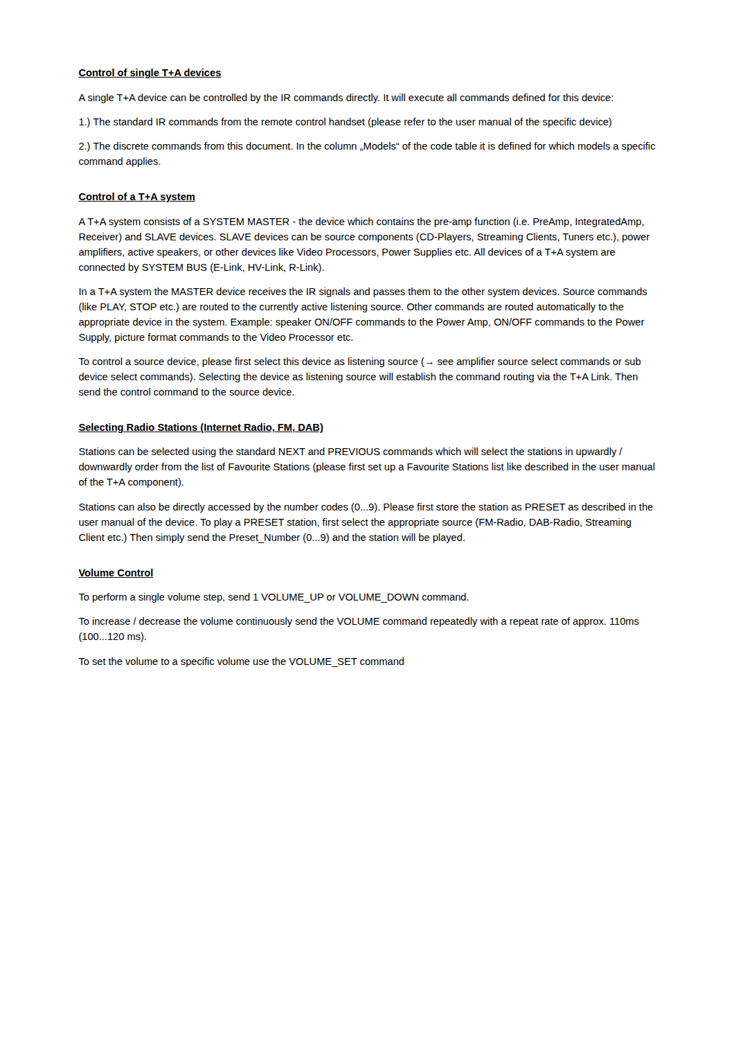Control of single T+A devices
A single T+A device can be controlled by the IR commands directly. It will execute all commands defined for this device:
1.) The standard IR commands from the remote control handset (please refer to the user manual of the specific device)
2.) The discrete commands from this document. In the column „Models“ of the code table it is defined for which models a specific command applies.
Control of a T+A system
A T+A system consists of a SYSTEM MASTER - the device which contains the pre-amp function (i.e. PreAmp, IntegratedAmp, Receiver) and SLAVE devices. SLAVE devices can be source components (CD-Players, Streaming Clients, Tuners etc.), power amplifiers, active speakers, or other devices like Video Processors, Power Supplies etc. All devices of a T+A system are connected by SYSTEM BUS (E-Link, HV-Link, R-Link).
In a T+A system the MASTER device receives the IR signals and passes them to the other system devices. Source commands (like PLAY, STOP etc.) are routed to the currently active listening source. Other commands are routed automatically to the appropriate device in the system. Example: speaker ON/OFF commands to the Power Amp, ON/OFF commands to the Power Supply, picture format commands to the Video Processor etc.
To control a source device, please first select this device as listening source (→ see amplifier source select commands or sub device select commands). Selecting the device as listening source will establish the command routing via the T+A Link. Then send the control command to the source device.
Selecting Radio Stations (Internet Radio, FM, DAB)
Stations can be selected using the standard NEXT and PREVIOUS commands which will select the stations in upwardly / downwardly order from the list of Favourite Stations (please first set up a Favourite Stations list like described in the user manual of the T+A component).
Stations can also be directly accessed by the number codes (0...9). Please first store the station as PRESET as described in the user manual of the device. To play a PRESET station, first select the appropriate source (FM-Radio, DAB-Radio, Streaming Client etc.) Then simply send the Preset_Number (0...9) and the station will be played.
Volume Control
To perform a single volume step, send 1 VOLUME_UP or VOLUME_DOWN command.
To increase / decrease the volume continuously send the VOLUME command repeatedly with a repeat rate of approx. 110ms (100...120 ms).
To set the volume to a specific volume use the VOLUME_SET command